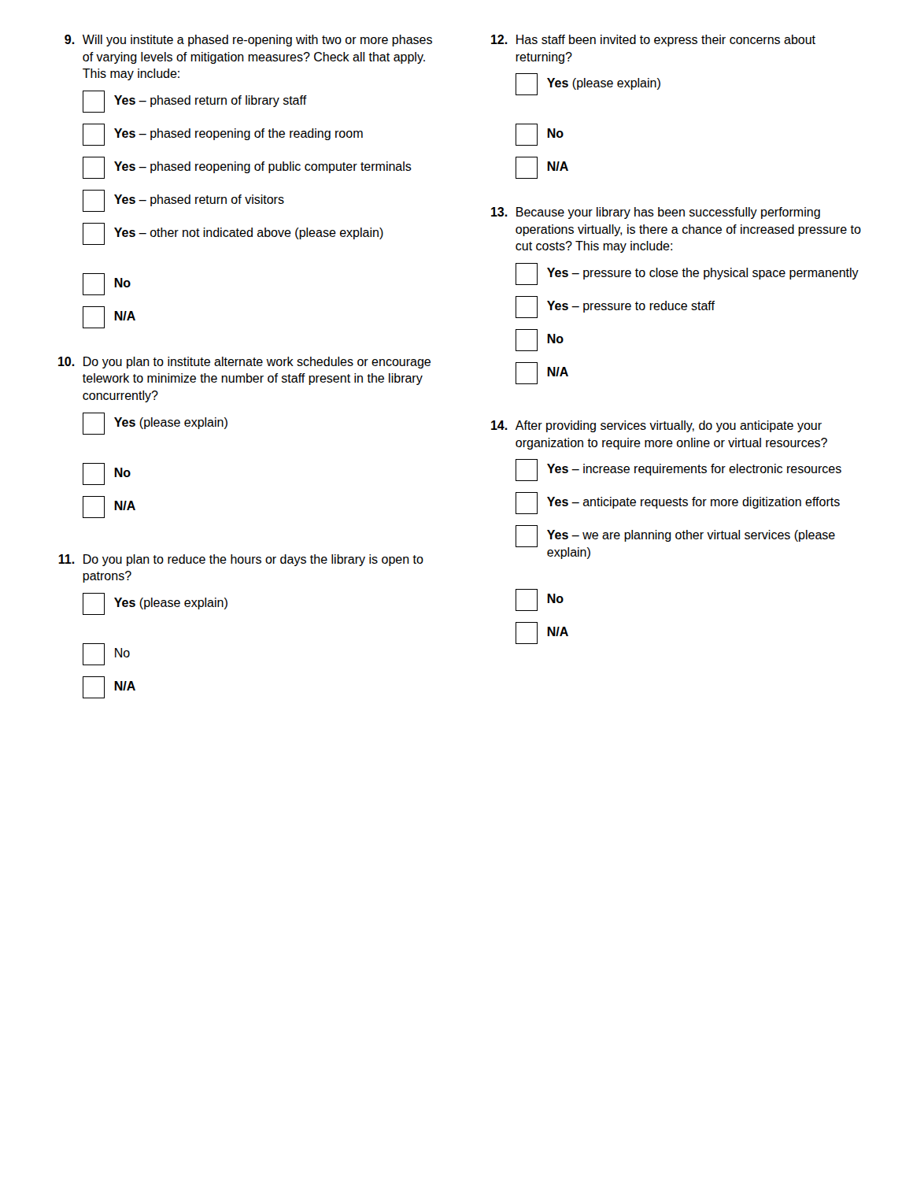9.
Will you institute a phased re-opening with two or more phases of varying levels of mitigation measures? Check all that apply. This may include:
Yes – phased return of library staff
Yes – phased reopening of the reading room
Yes – phased reopening of public computer terminals
Yes – phased return of visitors
Yes – other not indicated above (please explain)
No
N/A
10.
Do you plan to institute alternate work schedules or encourage telework to minimize the number of staff present in the library concurrently?
Yes (please explain)
No
N/A
11.
Do you plan to reduce the hours or days the library is open to patrons?
Yes (please explain)
No
N/A
12.
Has staff been invited to express their concerns about returning?
Yes (please explain)
No
N/A
13.
Because your library has been successfully performing operations virtually, is there a chance of increased pressure to cut costs? This may include:
Yes – pressure to close the physical space permanently
Yes – pressure to reduce staff
No
N/A
14.
After providing services virtually, do you anticipate your organization to require more online or virtual resources?
Yes – increase requirements for electronic resources
Yes – anticipate requests for more digitization efforts
Yes – we are planning other virtual services (please explain)
No
N/A